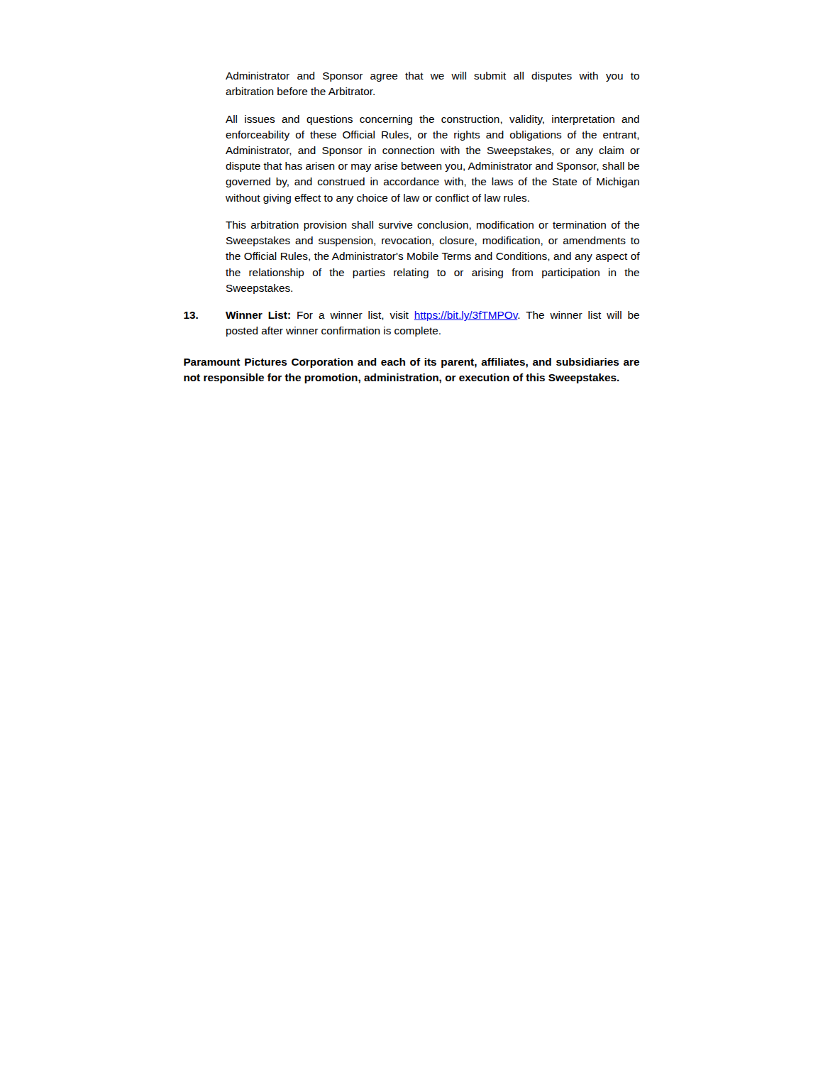Administrator and Sponsor agree that we will submit all disputes with you to arbitration before the Arbitrator.
All issues and questions concerning the construction, validity, interpretation and enforceability of these Official Rules, or the rights and obligations of the entrant, Administrator, and Sponsor in connection with the Sweepstakes, or any claim or dispute that has arisen or may arise between you, Administrator and Sponsor, shall be governed by, and construed in accordance with, the laws of the State of Michigan without giving effect to any choice of law or conflict of law rules.
This arbitration provision shall survive conclusion, modification or termination of the Sweepstakes and suspension, revocation, closure, modification, or amendments to the Official Rules, the Administrator's Mobile Terms and Conditions, and any aspect of the relationship of the parties relating to or arising from participation in the Sweepstakes.
13.
Winner List: For a winner list, visit https://bit.ly/3fTMPOv. The winner list will be posted after winner confirmation is complete.
Paramount Pictures Corporation and each of its parent, affiliates, and subsidiaries are not responsible for the promotion, administration, or execution of this Sweepstakes.